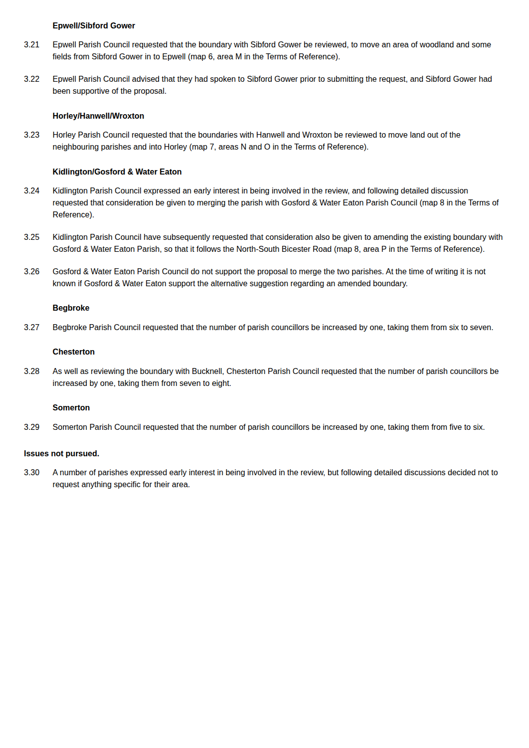Epwell/Sibford Gower
3.21
Epwell Parish Council requested that the boundary with Sibford Gower be reviewed, to move an area of woodland and some fields from Sibford Gower in to Epwell (map 6, area M in the Terms of Reference).
3.22
Epwell Parish Council advised that they had spoken to Sibford Gower prior to submitting the request, and Sibford Gower had been supportive of the proposal.
Horley/Hanwell/Wroxton
3.23
Horley Parish Council requested that the boundaries with Hanwell and Wroxton be reviewed to move land out of the neighbouring parishes and into Horley (map 7, areas N and O in the Terms of Reference).
Kidlington/Gosford & Water Eaton
3.24
Kidlington Parish Council expressed an early interest in being involved in the review, and following detailed discussion requested that consideration be given to merging the parish with Gosford & Water Eaton Parish Council (map 8 in the Terms of Reference).
3.25
Kidlington Parish Council have subsequently requested that consideration also be given to amending the existing boundary with Gosford & Water Eaton Parish, so that it follows the North-South Bicester Road (map 8, area P in the Terms of Reference).
3.26
Gosford & Water Eaton Parish Council do not support the proposal to merge the two parishes. At the time of writing it is not known if Gosford & Water Eaton support the alternative suggestion regarding an amended boundary.
Begbroke
3.27
Begbroke Parish Council requested that the number of parish councillors be increased by one, taking them from six to seven.
Chesterton
3.28
As well as reviewing the boundary with Bucknell, Chesterton Parish Council requested that the number of parish councillors be increased by one, taking them from seven to eight.
Somerton
3.29
Somerton Parish Council requested that the number of parish councillors be increased by one, taking them from five to six.
Issues not pursued.
3.30
A number of parishes expressed early interest in being involved in the review, but following detailed discussions decided not to request anything specific for their area.